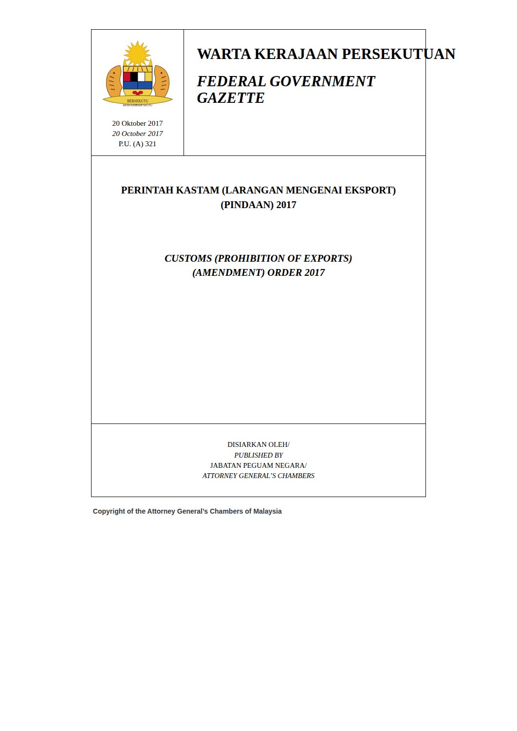BERSEKUTU BERTAMBAH MUTU
20 Oktober 2017
20 October 2017
P.U. (A) 321
WARTA KERAJAAN PERSEKUTUAN
FEDERAL GOVERNMENT
GAZETTE
PERINTAH KASTAM (LARANGAN MENGENAI EKSPORT)
(PINDAAN) 2017
CUSTOMS (PROHIBITION OF EXPORTS)
(AMENDMENT) ORDER 2017
DISIARKAN OLEH/
PUBLISHED BY
JABATAN PEGUAM NEGARA/
ATTORNEY GENERAL’S CHAMBERS
Copyright of the Attorney General’s Chambers of Malaysia